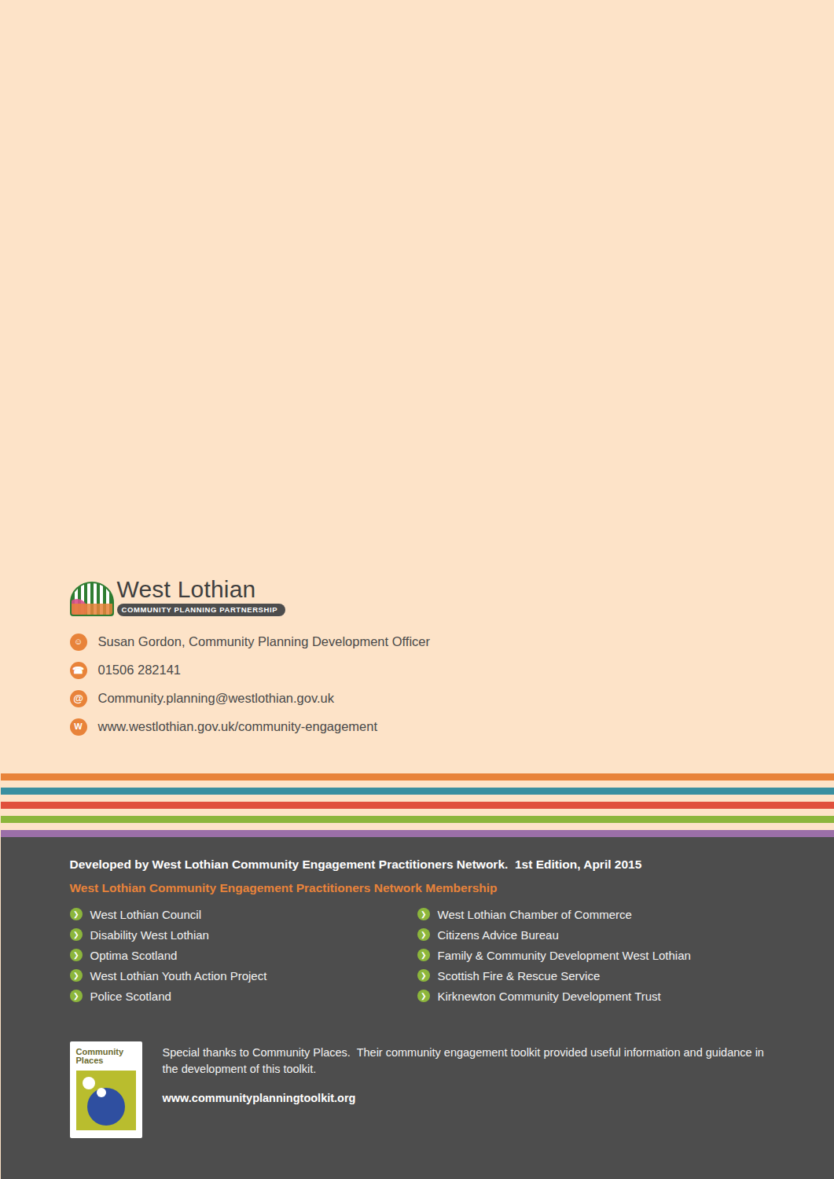West Lothian COMMUNITY PLANNING PARTNERSHIP
☺Susan Gordon, Community Planning Development Officer
☎01506 282141
@Community.planning@westlothian.gov.uk
Wwww.westlothian.gov.uk/community-engagement
Developed by West Lothian Community Engagement Practitioners Network. 1st Edition, April 2015
West Lothian Community Engagement Practitioners Network Membership
❯West Lothian Council
❯Disability West Lothian
❯Optima Scotland
❯West Lothian Youth Action Project
❯Police Scotland
❯West Lothian Chamber of Commerce
❯Citizens Advice Bureau
❯Family & Community Development West Lothian
❯Scottish Fire & Rescue Service
❯Kirknewton Community Development Trust
Community Places
Special thanks to Community Places. Their community engagement toolkit provided useful information and guidance in the development of this toolkit.
www.communityplanningtoolkit.org